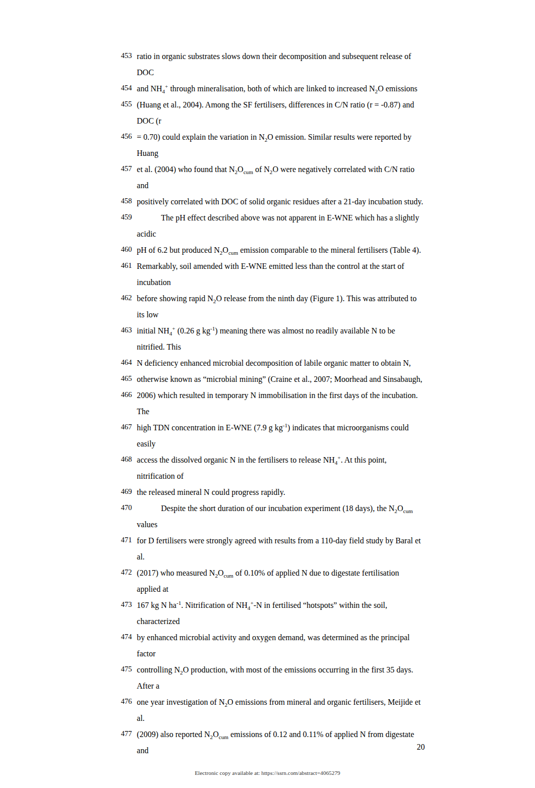453 ratio in organic substrates slows down their decomposition and subsequent release of DOC
454 and NH4+ through mineralisation, both of which are linked to increased N2O emissions
455(Huang et al., 2004). Among the SF fertilisers, differences in C/N ratio (r = -0.87) and DOC (r
456= 0.70) could explain the variation in N2O emission. Similar results were reported by Huang
457 et al. (2004) who found that N2Ocum of N2O were negatively correlated with C/N ratio and
458 positively correlated with DOC of solid organic residues after a 21-day incubation study.
459 The pH effect described above was not apparent in E-WNE which has a slightly acidic
460 pH of 6.2 but produced N2Ocum emission comparable to the mineral fertilisers (Table 4).
461 Remarkably, soil amended with E-WNE emitted less than the control at the start of incubation
462 before showing rapid N2O release from the ninth day (Figure 1). This was attributed to its low
463 initial NH4+ (0.26 g kg-1) meaning there was almost no readily available N to be nitrified. This
464 N deficiency enhanced microbial decomposition of labile organic matter to obtain N,
465 otherwise known as “microbial mining” (Craine et al., 2007; Moorhead and Sinsabaugh,
4662006) which resulted in temporary N immobilisation in the first days of the incubation. The
467 high TDN concentration in E-WNE (7.9 g kg-1) indicates that microorganisms could easily
468 access the dissolved organic N in the fertilisers to release NH4+. At this point, nitrification of
469 the released mineral N could progress rapidly.
470 Despite the short duration of our incubation experiment (18 days), the N2Ocum values
471 for D fertilisers were strongly agreed with results from a 110-day field study by Baral et al.
472(2017) who measured N2Ocum of 0.10% of applied N due to digestate fertilisation applied at
473167 kg N ha-1. Nitrification of NH4+-N in fertilised “hotspots” within the soil, characterized
474 by enhanced microbial activity and oxygen demand, was determined as the principal factor
475 controlling N2O production, with most of the emissions occurring in the first 35 days. After a
476 one year investigation of N2O emissions from mineral and organic fertilisers, Meijide et al.
477(2009) also reported N2Ocum emissions of 0.12 and 0.11% of applied N from digestate and
20
Electronic copy available at: https://ssrn.com/abstract=4065279